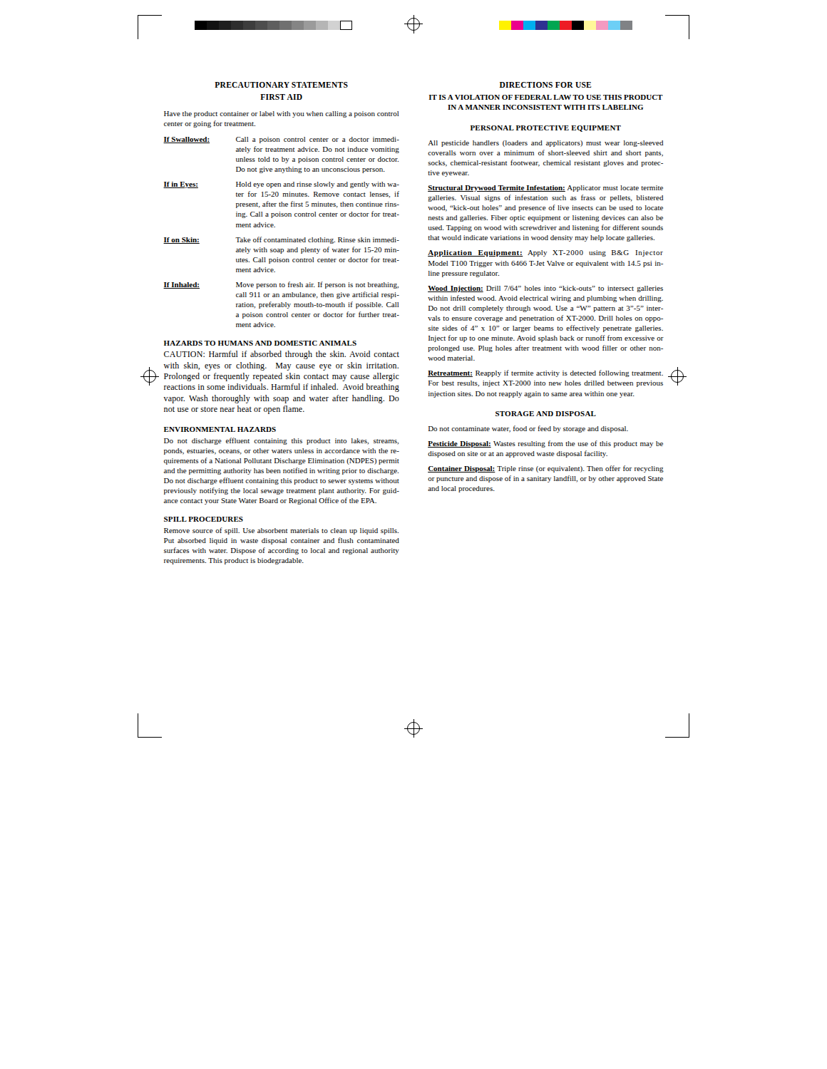Precautionary Statements
First Aid
Have the product container or label with you when calling a poison control center or going for treatment.
If Swallowed:
Call a poison control center or a doctor immediately for treatment advice. Do not induce vomiting unless told to by a poison control center or doctor. Do not give anything to an unconscious person.
If in Eyes:
Hold eye open and rinse slowly and gently with water for 15-20 minutes. Remove contact lenses, if present, after the first 5 minutes, then continue rinsing. Call a poison control center or doctor for treatment advice.
If on Skin:
Take off contaminated clothing. Rinse skin immediately with soap and plenty of water for 15-20 minutes. Call poison control center or doctor for treatment advice.
If Inhaled:
Move person to fresh air. If person is not breathing, call 911 or an ambulance, then give artificial respiration, preferably mouth-to-mouth if possible. Call a poison control center or doctor for further treatment advice.
Hazards to Humans and Domestic Animals
CAUTION: Harmful if absorbed through the skin. Avoid contact with skin, eyes or clothing. May cause eye or skin irritation. Prolonged or frequently repeated skin contact may cause allergic reactions in some individuals. Harmful if inhaled. Avoid breathing vapor. Wash thoroughly with soap and water after handling. Do not use or store near heat or open flame.
Environmental Hazards
Do not discharge effluent containing this product into lakes, streams, ponds, estuaries, oceans, or other waters unless in accordance with the requirements of a National Pollutant Discharge Elimination (NDPES) permit and the permitting authority has been notified in writing prior to discharge. Do not discharge effluent containing this product to sewer systems without previously notifying the local sewage treatment plant authority. For guidance contact your State Water Board or Regional Office of the EPA.
Spill Procedures
Remove source of spill. Use absorbent materials to clean up liquid spills. Put absorbed liquid in waste disposal container and flush contaminated surfaces with water. Dispose of according to local and regional authority requirements. This product is biodegradable.
Directions for Use
It is a violation of federal law to use this product in a manner inconsistent with its labeling
Personal Protective Equipment
All pesticide handlers (loaders and applicators) must wear long-sleeved coveralls worn over a minimum of short-sleeved shirt and short pants, socks, chemical-resistant footwear, chemical resistant gloves and protective eyewear.
Structural Drywood Termite Infestation: Applicator must locate termite galleries. Visual signs of infestation such as frass or pellets, blistered wood, “kick-out holes” and presence of live insects can be used to locate nests and galleries. Fiber optic equipment or listening devices can also be used. Tapping on wood with screwdriver and listening for different sounds that would indicate variations in wood density may help locate galleries.
Application Equipment: Apply XT-2000 using B&G Injector Model T100 Trigger with 6466 T-Jet Valve or equivalent with 14.5 psi in-line pressure regulator.
Wood Injection: Drill 7/64” holes into “kick-outs” to intersect galleries within infested wood. Avoid electrical wiring and plumbing when drilling. Do not drill completely through wood. Use a “W” pattern at 3”-5” intervals to ensure coverage and penetration of XT-2000. Drill holes on opposite sides of 4” x 10” or larger beams to effectively penetrate galleries. Inject for up to one minute. Avoid splash back or runoff from excessive or prolonged use. Plug holes after treatment with wood filler or other non-wood material.
Retreatment: Reapply if termite activity is detected following treatment. For best results, inject XT-2000 into new holes drilled between previous injection sites. Do not reapply again to same area within one year.
Storage and Disposal
Do not contaminate water, food or feed by storage and disposal.
Pesticide Disposal: Wastes resulting from the use of this product may be disposed on site or at an approved waste disposal facility.
Container Disposal: Triple rinse (or equivalent). Then offer for recycling or puncture and dispose of in a sanitary landfill, or by other approved State and local procedures.